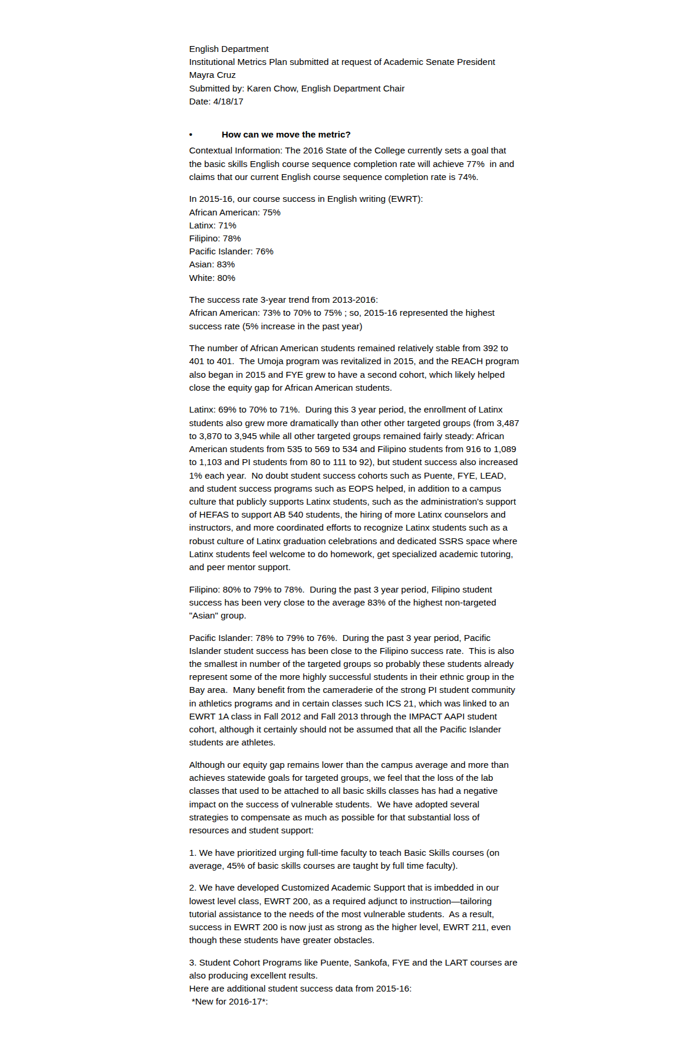English Department
Institutional Metrics Plan submitted at request of Academic Senate President Mayra Cruz
Submitted by: Karen Chow, English Department Chair
Date: 4/18/17
•How can we move the metric?
Contextual Information: The 2016 State of the College currently sets a goal that the basic skills English course sequence completion rate will achieve 77% in and claims that our current English course sequence completion rate is 74%.
In 2015-16, our course success in English writing (EWRT):
African American: 75%
Latinx: 71%
Filipino: 78%
Pacific Islander: 76%
Asian: 83%
White: 80%
The success rate 3-year trend from 2013-2016:
African American: 73% to 70% to 75% ; so, 2015-16 represented the highest success rate (5% increase in the past year)
The number of African American students remained relatively stable from 392 to 401 to 401. The Umoja program was revitalized in 2015, and the REACH program also began in 2015 and FYE grew to have a second cohort, which likely helped close the equity gap for African American students.
Latinx: 69% to 70% to 71%. During this 3 year period, the enrollment of Latinx students also grew more dramatically than other other targeted groups (from 3,487 to 3,870 to 3,945 while all other targeted groups remained fairly steady: African American students from 535 to 569 to 534 and Filipino students from 916 to 1,089 to 1,103 and PI students from 80 to 111 to 92), but student success also increased 1% each year. No doubt student success cohorts such as Puente, FYE, LEAD, and student success programs such as EOPS helped, in addition to a campus culture that publicly supports Latinx students, such as the administration's support of HEFAS to support AB 540 students, the hiring of more Latinx counselors and instructors, and more coordinated efforts to recognize Latinx students such as a robust culture of Latinx graduation celebrations and dedicated SSRS space where Latinx students feel welcome to do homework, get specialized academic tutoring, and peer mentor support.
Filipino: 80% to 79% to 78%. During the past 3 year period, Filipino student success has been very close to the average 83% of the highest non-targeted "Asian" group.
Pacific Islander: 78% to 79% to 76%. During the past 3 year period, Pacific Islander student success has been close to the Filipino success rate. This is also the smallest in number of the targeted groups so probably these students already represent some of the more highly successful students in their ethnic group in the Bay area. Many benefit from the cameraderie of the strong PI student community in athletics programs and in certain classes such ICS 21, which was linked to an EWRT 1A class in Fall 2012 and Fall 2013 through the IMPACT AAPI student cohort, although it certainly should not be assumed that all the Pacific Islander students are athletes.
Although our equity gap remains lower than the campus average and more than achieves statewide goals for targeted groups, we feel that the loss of the lab classes that used to be attached to all basic skills classes has had a negative impact on the success of vulnerable students. We have adopted several strategies to compensate as much as possible for that substantial loss of resources and student support:
1. We have prioritized urging full-time faculty to teach Basic Skills courses (on average, 45% of basic skills courses are taught by full time faculty).
2. We have developed Customized Academic Support that is imbedded in our lowest level class, EWRT 200, as a required adjunct to instruction—tailoring tutorial assistance to the needs of the most vulnerable students. As a result, success in EWRT 200 is now just as strong as the higher level, EWRT 211, even though these students have greater obstacles.
3. Student Cohort Programs like Puente, Sankofa, FYE and the LART courses are also producing excellent results.
Here are additional student success data from 2015-16:
*New for 2016-17*: